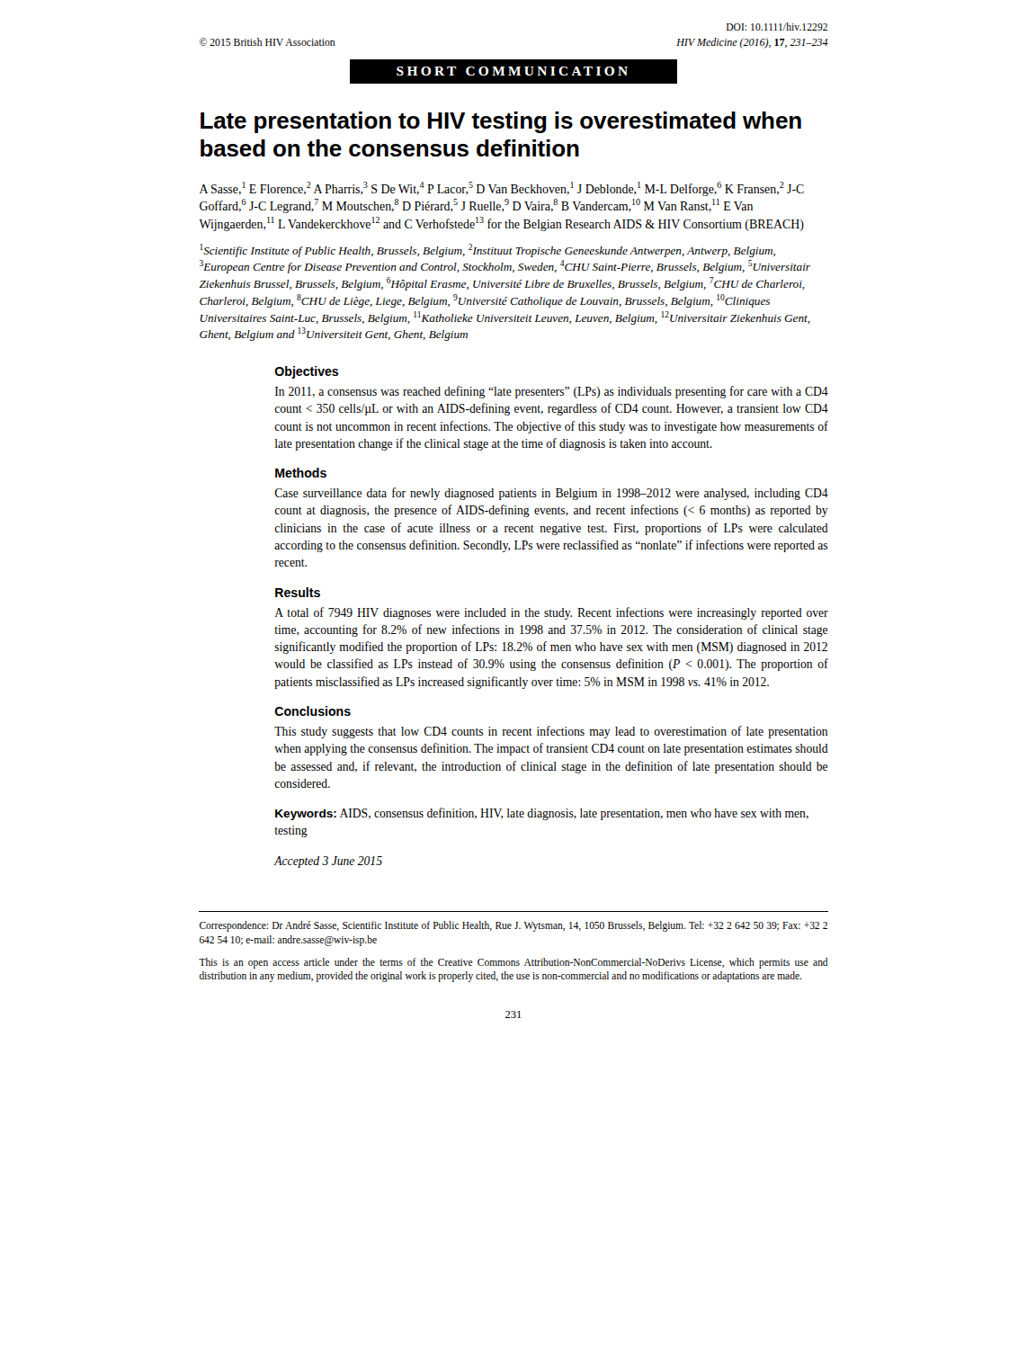DOI: 10.1111/hiv.12292
© 2015 British HIV Association
HIV Medicine (2016), 17, 231–234
SHORT COMMUNICATION
Late presentation to HIV testing is overestimated when based on the consensus definition
A Sasse,1 E Florence,2 A Pharris,3 S De Wit,4 P Lacor,5 D Van Beckhoven,1 J Deblonde,1 M-L Delforge,6 K Fransen,2 J-C Goffard,6 J-C Legrand,7 M Moutschen,8 D Piérard,5 J Ruelle,9 D Vaira,8 B Vandercam,10 M Van Ranst,11 E Van Wijngaerden,11 L Vandekerckhove12 and C Verhofstede13 for the Belgian Research AIDS & HIV Consortium (BREACH)
1Scientific Institute of Public Health, Brussels, Belgium, 2Instituut Tropische Geneeskunde Antwerpen, Antwerp, Belgium, 3European Centre for Disease Prevention and Control, Stockholm, Sweden, 4CHU Saint-Pierre, Brussels, Belgium, 5Universitair Ziekenhuis Brussel, Brussels, Belgium, 6Hôpital Erasme, Université Libre de Bruxelles, Brussels, Belgium, 7CHU de Charleroi, Charleroi, Belgium, 8CHU de Liège, Liege, Belgium, 9Université Catholique de Louvain, Brussels, Belgium, 10Cliniques Universitaires Saint-Luc, Brussels, Belgium, 11Katholieke Universiteit Leuven, Leuven, Belgium, 12Universitair Ziekenhuis Gent, Ghent, Belgium and 13Universiteit Gent, Ghent, Belgium
Objectives
In 2011, a consensus was reached defining “late presenters” (LPs) as individuals presenting for care with a CD4 count < 350 cells/µL or with an AIDS-defining event, regardless of CD4 count. However, a transient low CD4 count is not uncommon in recent infections. The objective of this study was to investigate how measurements of late presentation change if the clinical stage at the time of diagnosis is taken into account.
Methods
Case surveillance data for newly diagnosed patients in Belgium in 1998–2012 were analysed, including CD4 count at diagnosis, the presence of AIDS-defining events, and recent infections (< 6 months) as reported by clinicians in the case of acute illness or a recent negative test. First, proportions of LPs were calculated according to the consensus definition. Secondly, LPs were reclassified as “nonlate” if infections were reported as recent.
Results
A total of 7949 HIV diagnoses were included in the study. Recent infections were increasingly reported over time, accounting for 8.2% of new infections in 1998 and 37.5% in 2012. The consideration of clinical stage significantly modified the proportion of LPs: 18.2% of men who have sex with men (MSM) diagnosed in 2012 would be classified as LPs instead of 30.9% using the consensus definition (P < 0.001). The proportion of patients misclassified as LPs increased significantly over time: 5% in MSM in 1998 vs. 41% in 2012.
Conclusions
This study suggests that low CD4 counts in recent infections may lead to overestimation of late presentation when applying the consensus definition. The impact of transient CD4 count on late presentation estimates should be assessed and, if relevant, the introduction of clinical stage in the definition of late presentation should be considered.
Keywords: AIDS, consensus definition, HIV, late diagnosis, late presentation, men who have sex with men, testing
Accepted 3 June 2015
Correspondence: Dr André Sasse, Scientific Institute of Public Health, Rue J. Wytsman, 14, 1050 Brussels, Belgium. Tel: +32 2 642 50 39; Fax: +32 2 642 54 10; e-mail: andre.sasse@wiv-isp.be
This is an open access article under the terms of the Creative Commons Attribution-NonCommercial-NoDerivs License, which permits use and distribution in any medium, provided the original work is properly cited, the use is non-commercial and no modifications or adaptations are made.
231